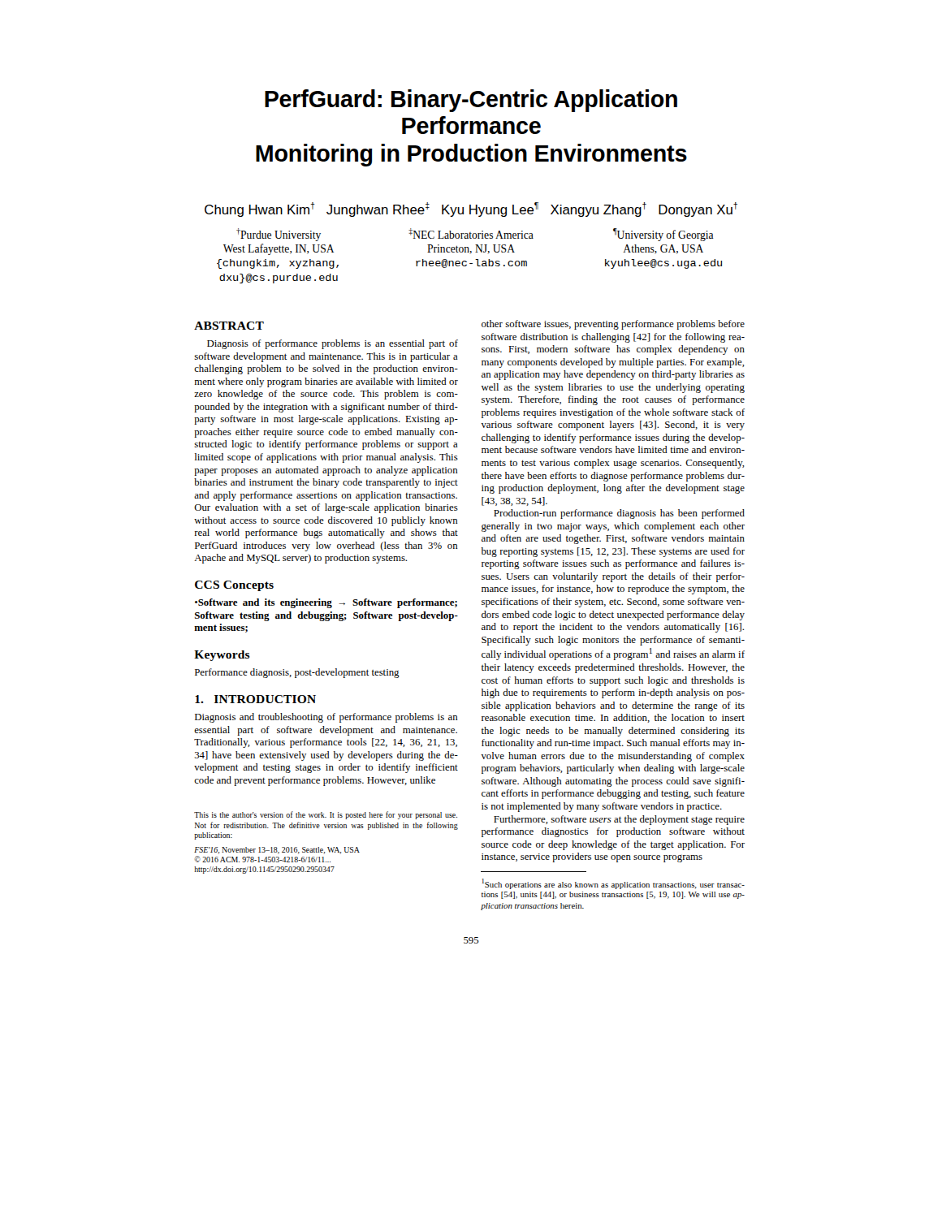PerfGuard: Binary-Centric Application Performance
Monitoring in Production Environments
Chung Hwan Kim† Junghwan Rhee‡ Kyu Hyung Lee¶ Xiangyu Zhang† Dongyan Xu†
†Purdue University
West Lafayette, IN, USA
{chungkim, xyzhang,
dxu}@cs.purdue.edu
‡NEC Laboratories America
Princeton, NJ, USA
rhee@nec-labs.com
¶University of Georgia
Athens, GA, USA
kyuhlee@cs.uga.edu
ABSTRACT
Diagnosis of performance problems is an essential part of software development and maintenance. This is in particular a challenging problem to be solved in the production environment where only program binaries are available with limited or zero knowledge of the source code. This problem is compounded by the integration with a significant number of third-party software in most large-scale applications. Existing approaches either require source code to embed manually constructed logic to identify performance problems or support a limited scope of applications with prior manual analysis. This paper proposes an automated approach to analyze application binaries and instrument the binary code transparently to inject and apply performance assertions on application transactions. Our evaluation with a set of large-scale application binaries without access to source code discovered 10 publicly known real world performance bugs automatically and shows that PerfGuard introduces very low overhead (less than 3% on Apache and MySQL server) to production systems.
CCS Concepts
•Software and its engineering → Software performance; Software testing and debugging; Software post-development issues;
Keywords
Performance diagnosis, post-development testing
1. INTRODUCTION
Diagnosis and troubleshooting of performance problems is an essential part of software development and maintenance. Traditionally, various performance tools [22, 14, 36, 21, 13, 34] have been extensively used by developers during the development and testing stages in order to identify inefficient code and prevent performance problems. However, unlike
This is the author's version of the work. It is posted here for your personal use. Not for redistribution. The definitive version was published in the following publication:
FSE'16, November 13–18, 2016, Seattle, WA, USA
© 2016 ACM. 978-1-4503-4218-6/16/11...
http://dx.doi.org/10.1145/2950290.2950347
other software issues, preventing performance problems before software distribution is challenging [42] for the following reasons. First, modern software has complex dependency on many components developed by multiple parties. For example, an application may have dependency on third-party libraries as well as the system libraries to use the underlying operating system. Therefore, finding the root causes of performance problems requires investigation of the whole software stack of various software component layers [43]. Second, it is very challenging to identify performance issues during the development because software vendors have limited time and environments to test various complex usage scenarios. Consequently, there have been efforts to diagnose performance problems during production deployment, long after the development stage [43, 38, 32, 54].
Production-run performance diagnosis has been performed generally in two major ways, which complement each other and often are used together. First, software vendors maintain bug reporting systems [15, 12, 23]. These systems are used for reporting software issues such as performance and failures issues. Users can voluntarily report the details of their performance issues, for instance, how to reproduce the symptom, the specifications of their system, etc. Second, some software vendors embed code logic to detect unexpected performance delay and to report the incident to the vendors automatically [16]. Specifically such logic monitors the performance of semantically individual operations of a program1 and raises an alarm if their latency exceeds predetermined thresholds. However, the cost of human efforts to support such logic and thresholds is high due to requirements to perform in-depth analysis on possible application behaviors and to determine the range of its reasonable execution time. In addition, the location to insert the logic needs to be manually determined considering its functionality and run-time impact. Such manual efforts may involve human errors due to the misunderstanding of complex program behaviors, particularly when dealing with large-scale software. Although automating the process could save significant efforts in performance debugging and testing, such feature is not implemented by many software vendors in practice.
Furthermore, software users at the deployment stage require performance diagnostics for production software without source code or deep knowledge of the target application. For instance, service providers use open source programs
1Such operations are also known as application transactions, user transactions [54], units [44], or business transactions [5, 19, 10]. We will use application transactions herein.
595